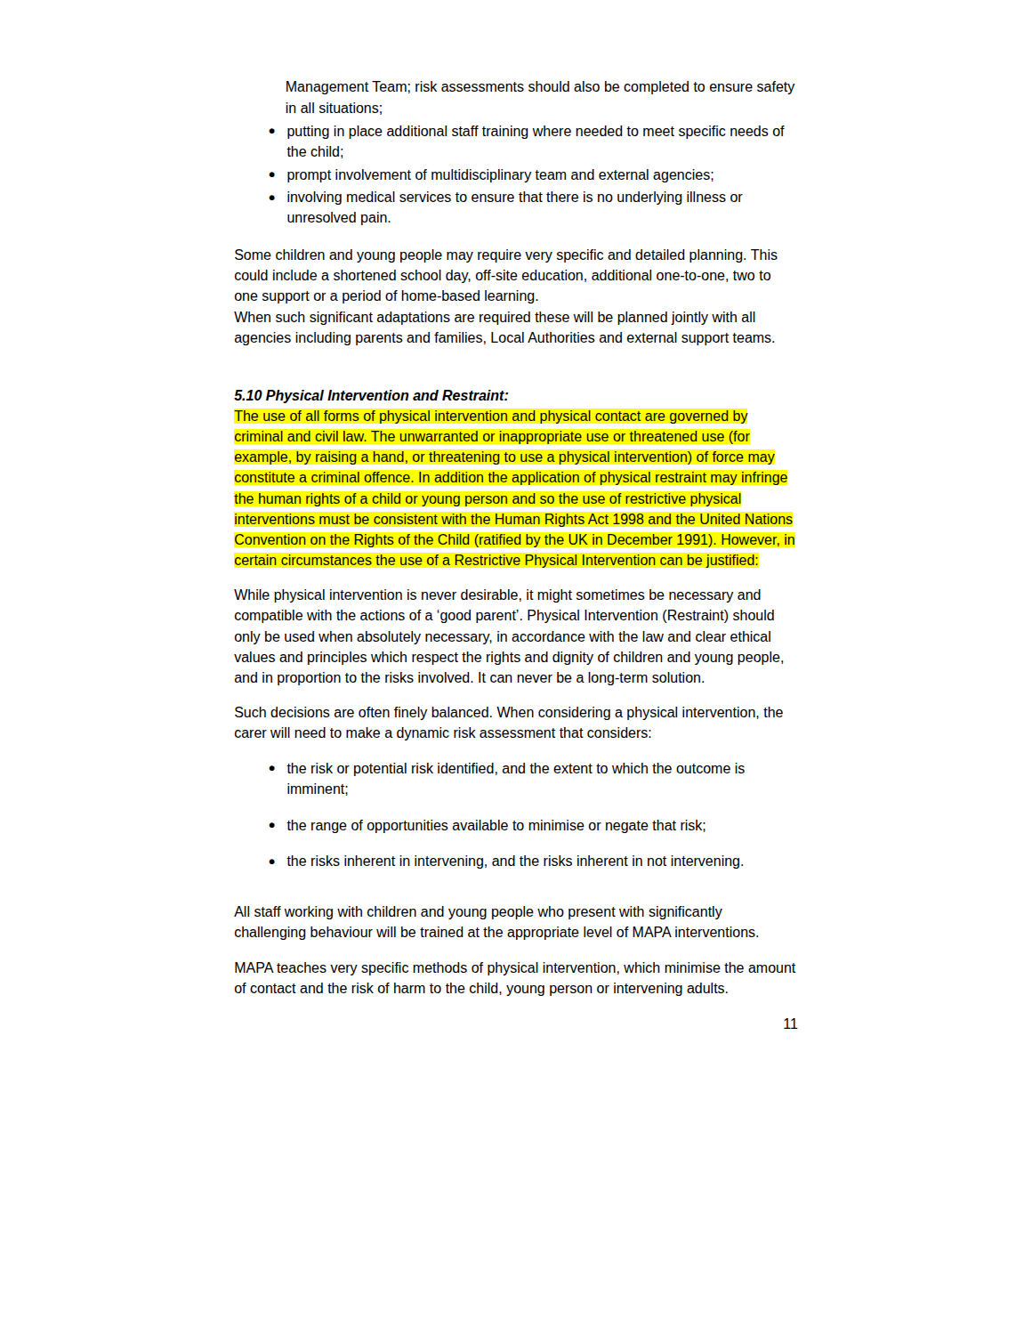Management Team; risk assessments should also be completed to ensure safety in all situations;
putting in place additional staff training where needed to meet specific needs of the child;
prompt involvement of multidisciplinary team and external agencies;
involving medical services to ensure that there is no underlying illness or unresolved pain.
Some children and young people may require very specific and detailed planning. This could include a shortened school day, off-site education, additional one-to-one, two to one support or a period of home-based learning.
When such significant adaptations are required these will be planned jointly with all agencies including parents and families, Local Authorities and external support teams.
5.10 Physical Intervention and Restraint:
The use of all forms of physical intervention and physical contact are governed by criminal and civil law. The unwarranted or inappropriate use or threatened use (for example, by raising a hand, or threatening to use a physical intervention) of force may constitute a criminal offence. In addition the application of physical restraint may infringe the human rights of a child or young person and so the use of restrictive physical interventions must be consistent with the Human Rights Act 1998 and the United Nations Convention on the Rights of the Child (ratified by the UK in December 1991). However, in certain circumstances the use of a Restrictive Physical Intervention can be justified:
While physical intervention is never desirable, it might sometimes be necessary and compatible with the actions of a ‘good parent’. Physical Intervention (Restraint) should only be used when absolutely necessary, in accordance with the law and clear ethical values and principles which respect the rights and dignity of children and young people, and in proportion to the risks involved. It can never be a long-term solution.
Such decisions are often finely balanced. When considering a physical intervention, the carer will need to make a dynamic risk assessment that considers:
the risk or potential risk identified, and the extent to which the outcome is imminent;
the range of opportunities available to minimise or negate that risk;
the risks inherent in intervening, and the risks inherent in not intervening.
All staff working with children and young people who present with significantly challenging behaviour will be trained at the appropriate level of MAPA interventions.
MAPA teaches very specific methods of physical intervention, which minimise the amount of contact and the risk of harm to the child, young person or intervening adults.
11